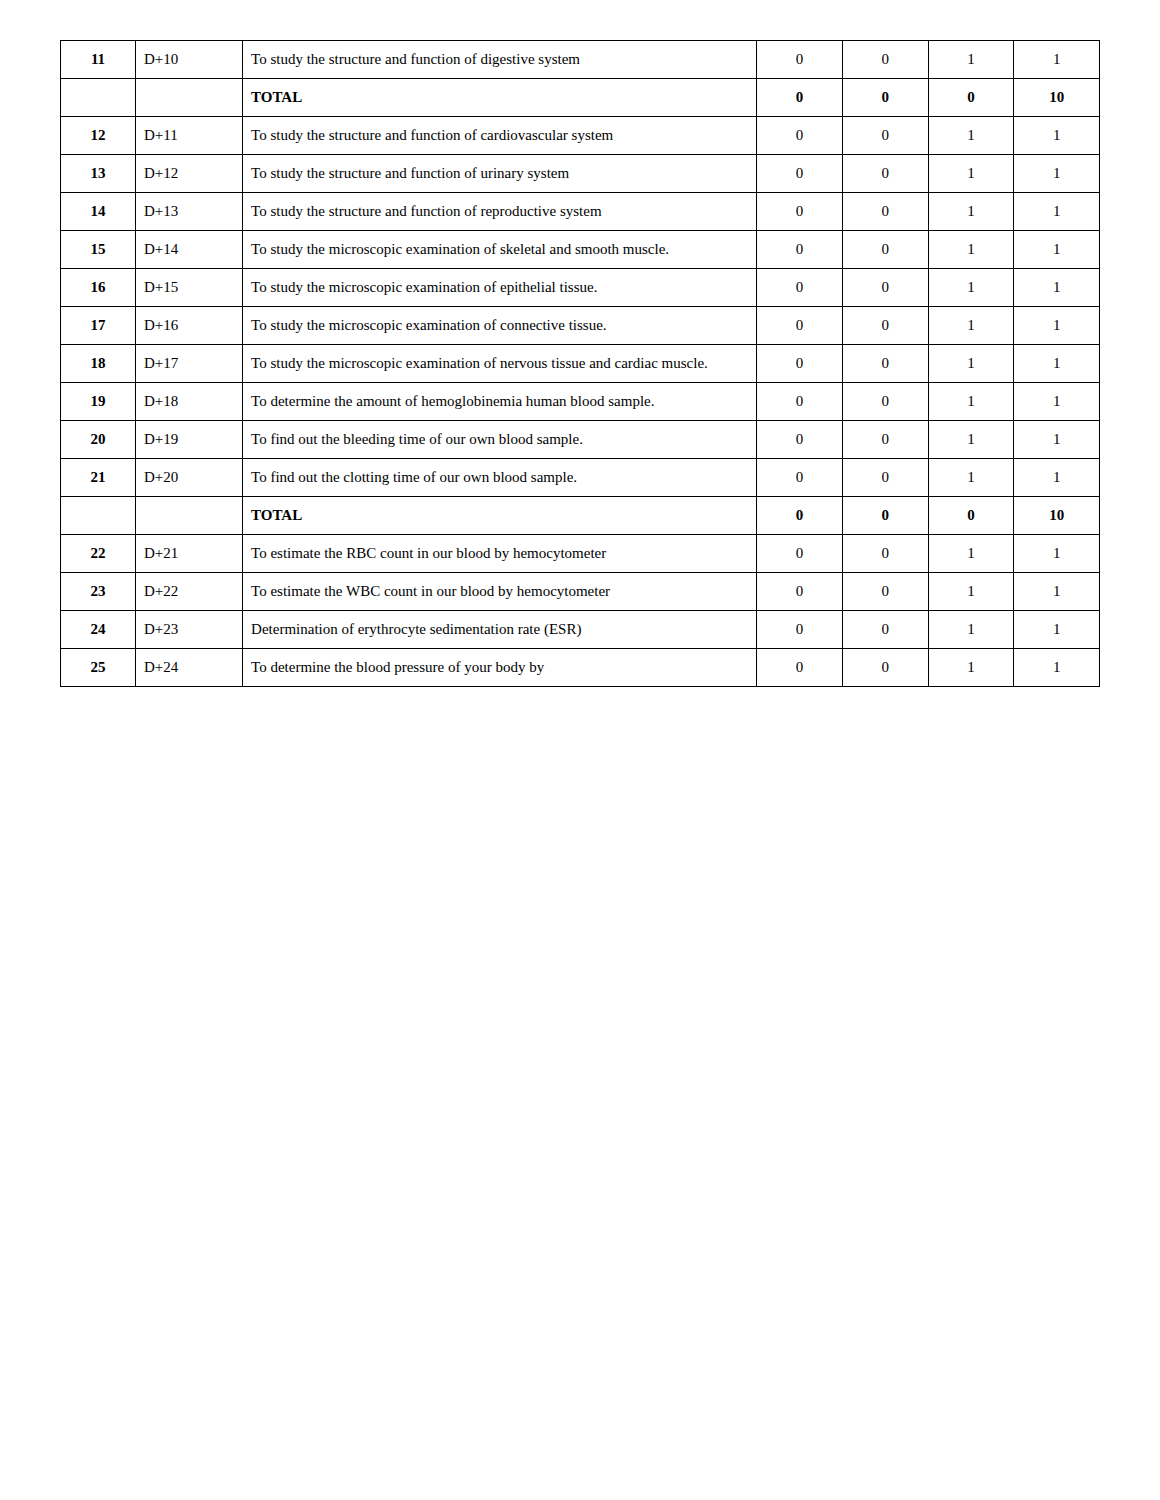| 11 | D+10 | To study the structure and function of digestive system | 0 | 0 | 1 | 1 |
| | | TOTAL | 0 | 0 | 0 | 10 |
| 12 | D+11 | To study the structure and function of cardiovascular system | 0 | 0 | 1 | 1 |
| 13 | D+12 | To study the structure and function of urinary system | 0 | 0 | 1 | 1 |
| 14 | D+13 | To study the structure and function of reproductive system | 0 | 0 | 1 | 1 |
| 15 | D+14 | To study the microscopic examination of skeletal and smooth muscle. | 0 | 0 | 1 | 1 |
| 16 | D+15 | To study the microscopic examination of epithelial tissue. | 0 | 0 | 1 | 1 |
| 17 | D+16 | To study the microscopic examination of connective tissue. | 0 | 0 | 1 | 1 |
| 18 | D+17 | To study the microscopic examination of nervous tissue and cardiac muscle. | 0 | 0 | 1 | 1 |
| 19 | D+18 | To determine the amount of hemoglobinemia human blood sample. | 0 | 0 | 1 | 1 |
| 20 | D+19 | To find out the bleeding time of our own blood sample. | 0 | 0 | 1 | 1 |
| 21 | D+20 | To find out the clotting time of our own blood sample. | 0 | 0 | 1 | 1 |
| | | TOTAL | 0 | 0 | 0 | 10 |
| 22 | D+21 | To estimate the RBC count in our blood by hemocytometer | 0 | 0 | 1 | 1 |
| 23 | D+22 | To estimate the WBC count in our blood by hemocytometer | 0 | 0 | 1 | 1 |
| 24 | D+23 | Determination of erythrocyte sedimentation rate (ESR) | 0 | 0 | 1 | 1 |
| 25 | D+24 | To determine the blood pressure of your body by | 0 | 0 | 1 | 1 |